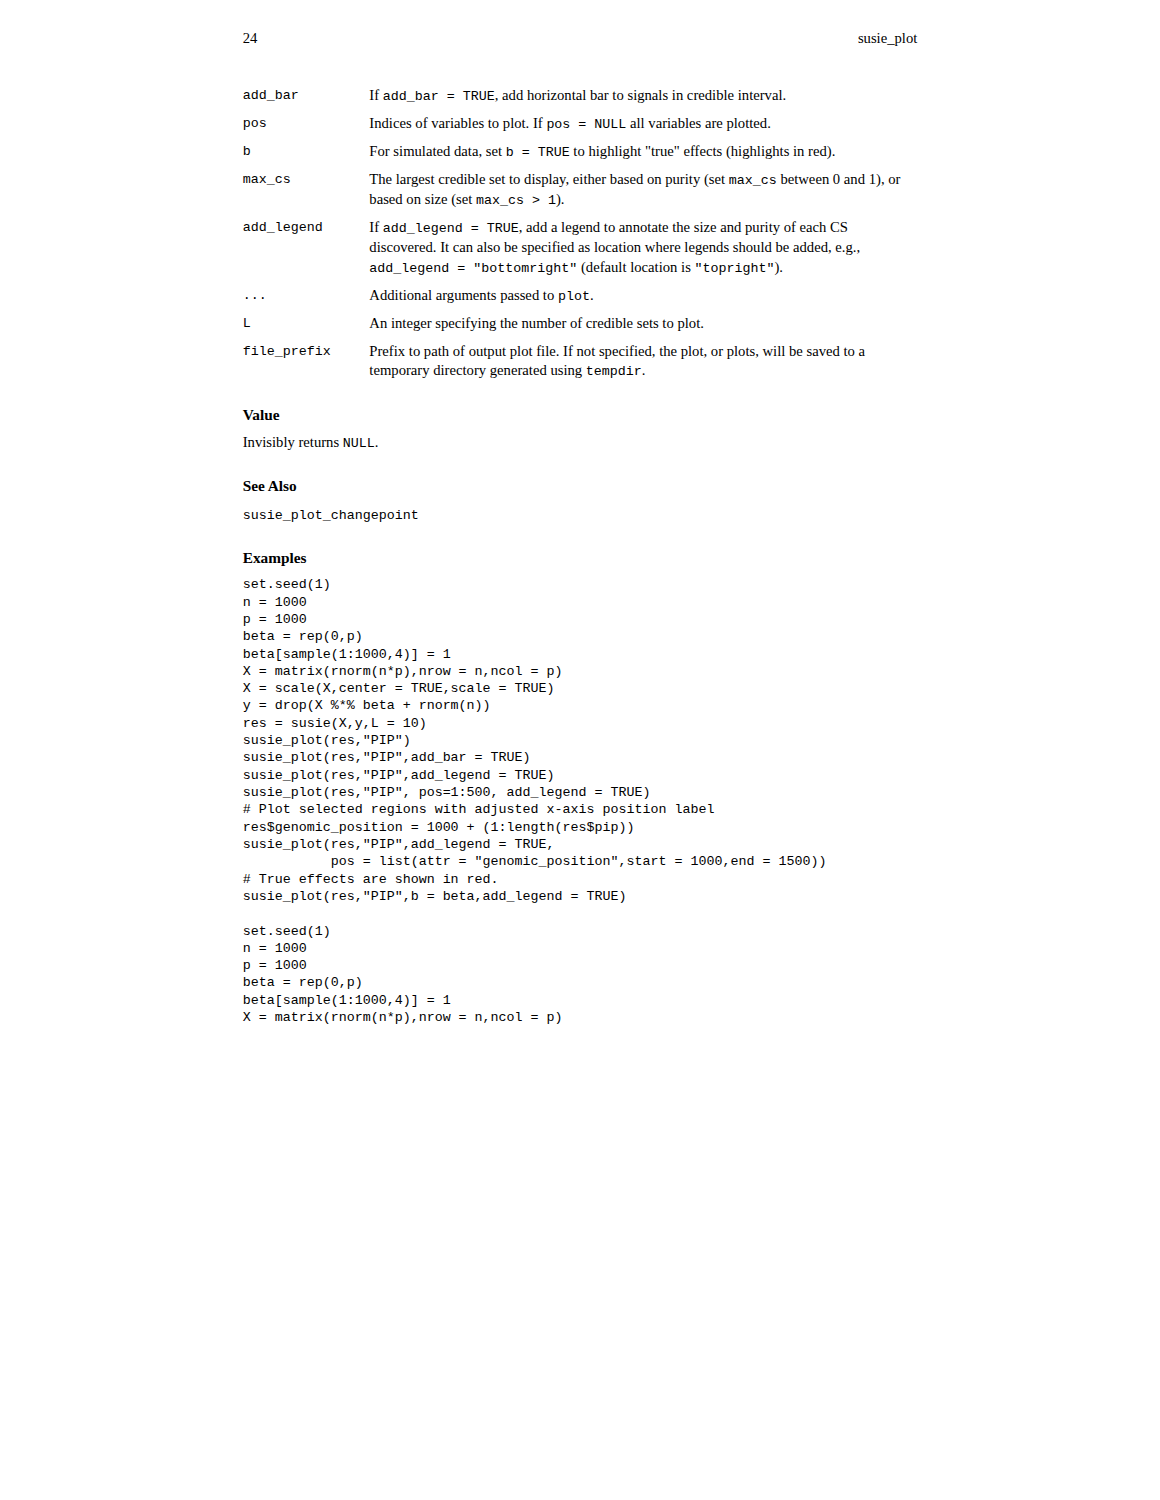24 susie_plot
add_bar
If add_bar = TRUE, add horizontal bar to signals in credible interval.
pos
Indices of variables to plot. If pos = NULL all variables are plotted.
b
For simulated data, set b = TRUE to highlight "true" effects (highlights in red).
max_cs
The largest credible set to display, either based on purity (set max_cs between 0 and 1), or based on size (set max_cs > 1).
add_legend
If add_legend = TRUE, add a legend to annotate the size and purity of each CS discovered. It can also be specified as location where legends should be added, e.g., add_legend = "bottomright" (default location is "topright").
...
Additional arguments passed to plot.
L
An integer specifying the number of credible sets to plot.
file_prefix
Prefix to path of output plot file. If not specified, the plot, or plots, will be saved to a temporary directory generated using tempdir.
Value
Invisibly returns NULL.
See Also
susie_plot_changepoint
Examples
set.seed(1)
n = 1000
p = 1000
beta = rep(0,p)
beta[sample(1:1000,4)] = 1
X = matrix(rnorm(n*p),nrow = n,ncol = p)
X = scale(X,center = TRUE,scale = TRUE)
y = drop(X %*% beta + rnorm(n))
res = susie(X,y,L = 10)
susie_plot(res,"PIP")
susie_plot(res,"PIP",add_bar = TRUE)
susie_plot(res,"PIP",add_legend = TRUE)
susie_plot(res,"PIP", pos=1:500, add_legend = TRUE)
# Plot selected regions with adjusted x-axis position label
res$genomic_position = 1000 + (1:length(res$pip))
susie_plot(res,"PIP",add_legend = TRUE,
           pos = list(attr = "genomic_position",start = 1000,end = 1500))
# True effects are shown in red.
susie_plot(res,"PIP",b = beta,add_legend = TRUE)

set.seed(1)
n = 1000
p = 1000
beta = rep(0,p)
beta[sample(1:1000,4)] = 1
X = matrix(rnorm(n*p),nrow = n,ncol = p)